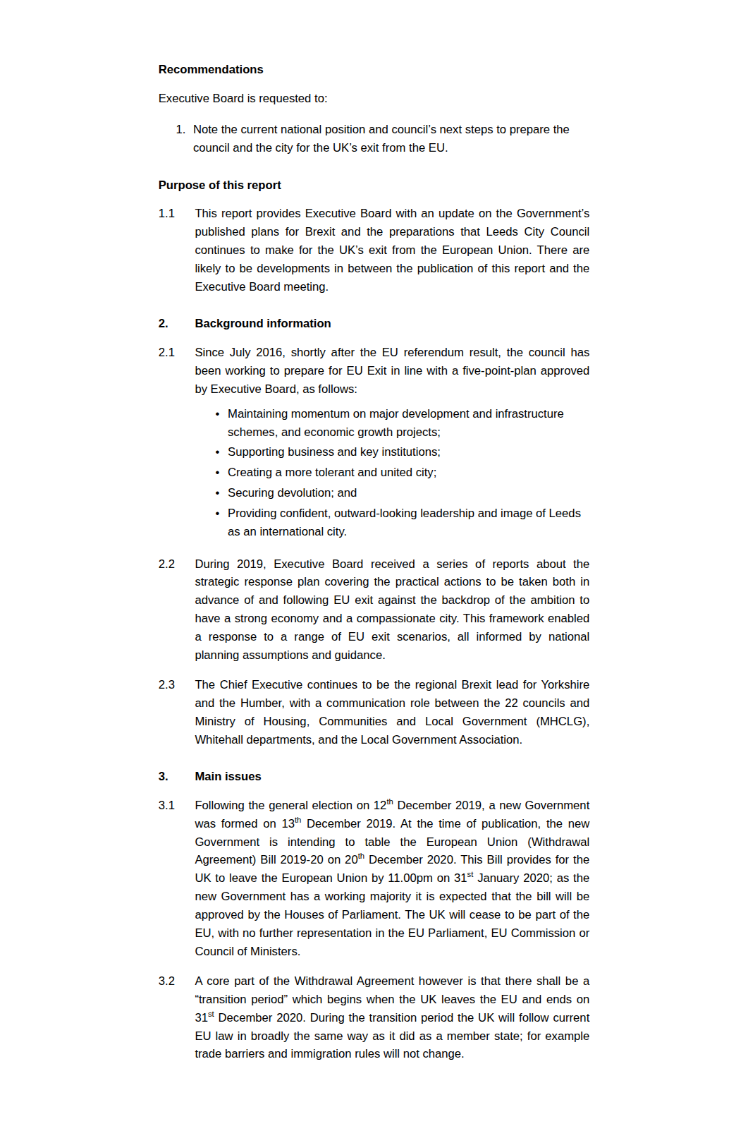Recommendations
Executive Board is requested to:
Note the current national position and council’s next steps to prepare the council and the city for the UK’s exit from the EU.
Purpose of this report
1.1
This report provides Executive Board with an update on the Government’s published plans for Brexit and the preparations that Leeds City Council continues to make for the UK’s exit from the European Union. There are likely to be developments in between the publication of this report and the Executive Board meeting.
2.
Background information
2.1
Since July 2016, shortly after the EU referendum result, the council has been working to prepare for EU Exit in line with a five-point-plan approved by Executive Board, as follows:
Maintaining momentum on major development and infrastructure schemes, and economic growth projects;
Supporting business and key institutions;
Creating a more tolerant and united city;
Securing devolution; and
Providing confident, outward-looking leadership and image of Leeds as an international city.
2.2
During 2019, Executive Board received a series of reports about the strategic response plan covering the practical actions to be taken both in advance of and following EU exit against the backdrop of the ambition to have a strong economy and a compassionate city. This framework enabled a response to a range of EU exit scenarios, all informed by national planning assumptions and guidance.
2.3
The Chief Executive continues to be the regional Brexit lead for Yorkshire and the Humber, with a communication role between the 22 councils and Ministry of Housing, Communities and Local Government (MHCLG), Whitehall departments, and the Local Government Association.
3.
Main issues
3.1
Following the general election on 12th December 2019, a new Government was formed on 13th December 2019. At the time of publication, the new Government is intending to table the European Union (Withdrawal Agreement) Bill 2019-20 on 20th December 2020. This Bill provides for the UK to leave the European Union by 11.00pm on 31st January 2020; as the new Government has a working majority it is expected that the bill will be approved by the Houses of Parliament. The UK will cease to be part of the EU, with no further representation in the EU Parliament, EU Commission or Council of Ministers.
3.2
A core part of the Withdrawal Agreement however is that there shall be a “transition period” which begins when the UK leaves the EU and ends on 31st December 2020. During the transition period the UK will follow current EU law in broadly the same way as it did as a member state; for example trade barriers and immigration rules will not change.